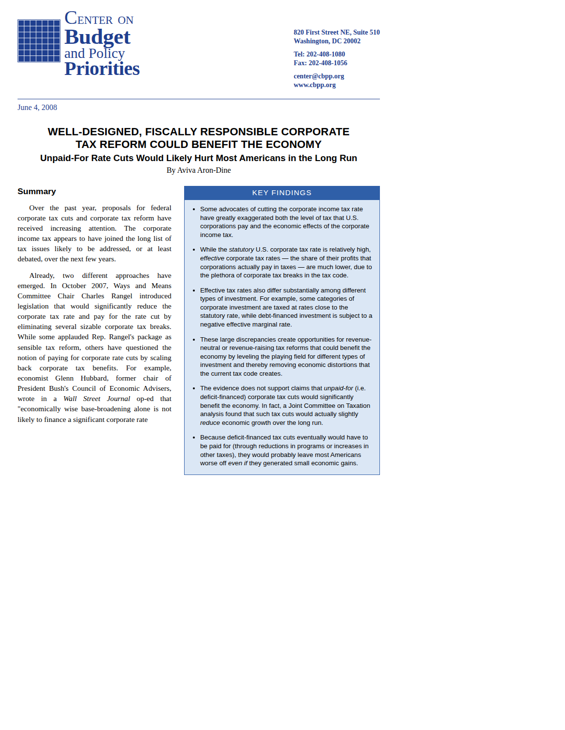CENTER ON
Budget
and Policy
Priorities
820 First Street NE, Suite 510
Washington, DC 20002
Tel: 202-408-1080
Fax: 202-408-1056
center@cbpp.org
www.cbpp.org
June 4, 2008
WELL-DESIGNED, FISCALLY RESPONSIBLE CORPORATE
TAX REFORM COULD BENEFIT THE ECONOMY
Unpaid-For Rate Cuts Would Likely Hurt Most Americans in the Long Run
By Aviva Aron-Dine
Summary
Over the past year, proposals for federal corporate tax cuts and corporate tax reform have received increasing attention. The corporate income tax appears to have joined the long list of tax issues likely to be addressed, or at least debated, over the next few years.
Already, two different approaches have emerged. In October 2007, Ways and Means Committee Chair Charles Rangel introduced legislation that would significantly reduce the corporate tax rate and pay for the rate cut by eliminating several sizable corporate tax breaks. While some applauded Rep. Rangel's package as sensible tax reform, others have questioned the notion of paying for corporate rate cuts by scaling back corporate tax benefits. For example, economist Glenn Hubbard, former chair of President Bush's Council of Economic Advisers, wrote in a Wall Street Journal op-ed that "economically wise base-broadening alone is not likely to finance a significant corporate rate
KEY FINDINGS
Some advocates of cutting the corporate income tax rate have greatly exaggerated both the level of tax that U.S. corporations pay and the economic effects of the corporate income tax.
While the statutory U.S. corporate tax rate is relatively high, effective corporate tax rates — the share of their profits that corporations actually pay in taxes — are much lower, due to the plethora of corporate tax breaks in the tax code.
Effective tax rates also differ substantially among different types of investment. For example, some categories of corporate investment are taxed at rates close to the statutory rate, while debt-financed investment is subject to a negative effective marginal rate.
These large discrepancies create opportunities for revenue-neutral or revenue-raising tax reforms that could benefit the economy by leveling the playing field for different types of investment and thereby removing economic distortions that the current tax code creates.
The evidence does not support claims that unpaid-for (i.e. deficit-financed) corporate tax cuts would significantly benefit the economy. In fact, a Joint Committee on Taxation analysis found that such tax cuts would actually slightly reduce economic growth over the long run.
Because deficit-financed tax cuts eventually would have to be paid for (through reductions in programs or increases in other taxes), they would probably leave most Americans worse off even if they generated small economic gains.